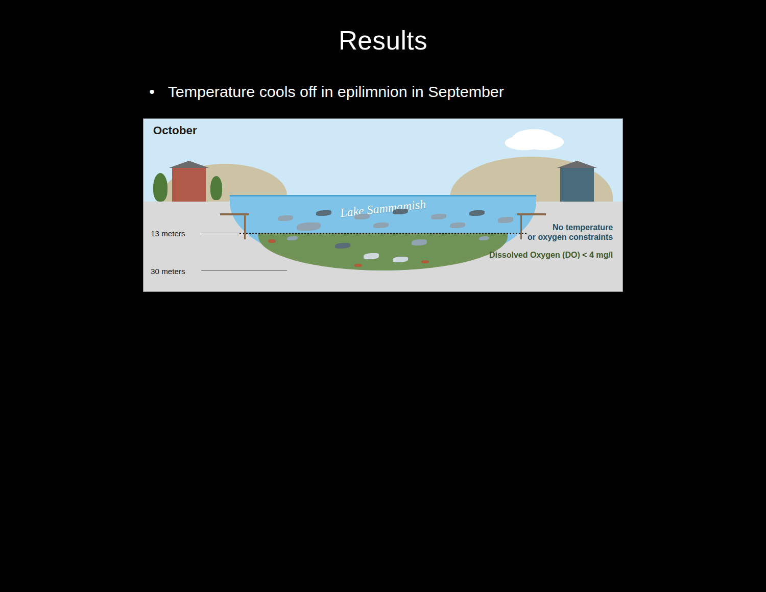Results
Temperature cools off in epilimnion in September
October
Lake Sammamish
13 meters
30 meters
No temperature
or oxygen constraints
Dissolved Oxygen (DO) < 4 mg/l
Lake Sammamish cross-section, October: epilimnion to 13 meters with no temperature or oxygen constraints; hypolimnion below with dissolved oxygen less than 4 mg/l; lake bottom at 30 meters.